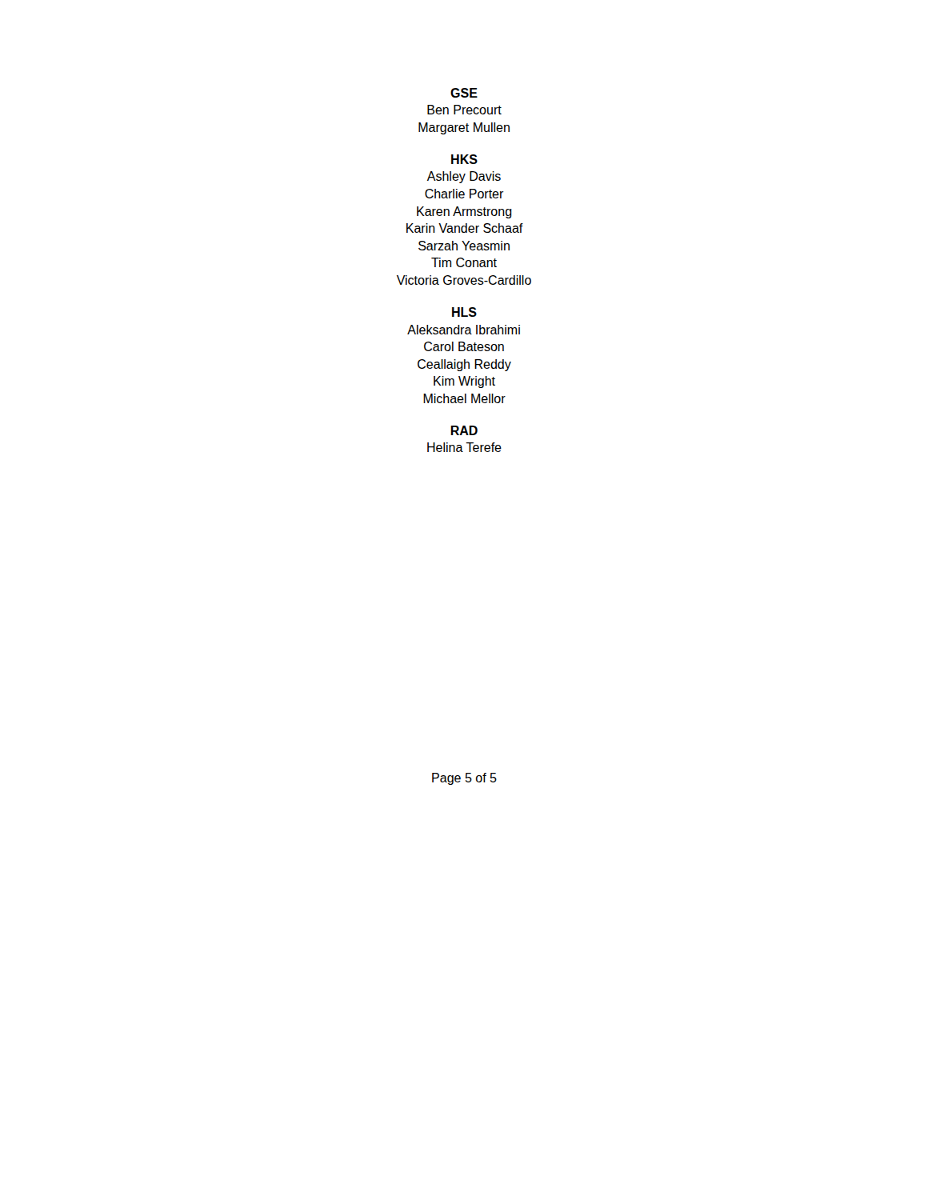GSE
Ben Precourt
Margaret Mullen
HKS
Ashley Davis
Charlie Porter
Karen Armstrong
Karin Vander Schaaf
Sarzah Yeasmin
Tim Conant
Victoria Groves-Cardillo
HLS
Aleksandra Ibrahimi
Carol Bateson
Ceallaigh Reddy
Kim Wright
Michael Mellor
RAD
Helina Terefe
Page 5 of 5